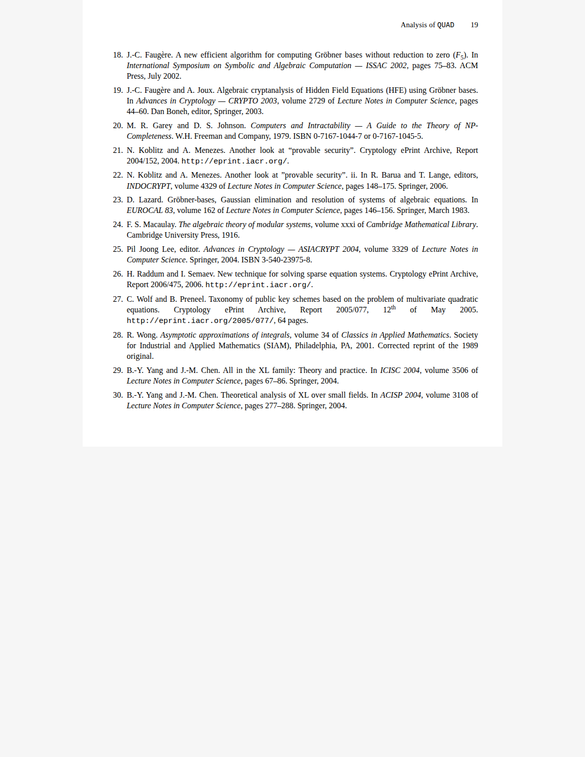Analysis of QUAD 19
J.-C. Faugère. A new efficient algorithm for computing Gröbner bases without reduction to zero (F5). In International Symposium on Symbolic and Algebraic Computation — ISSAC 2002, pages 75–83. ACM Press, July 2002.
J.-C. Faugère and A. Joux. Algebraic cryptanalysis of Hidden Field Equations (HFE) using Gröbner bases. In Advances in Cryptology — CRYPTO 2003, volume 2729 of Lecture Notes in Computer Science, pages 44–60. Dan Boneh, editor, Springer, 2003.
M. R. Garey and D. S. Johnson. Computers and Intractability — A Guide to the Theory of NP-Completeness. W.H. Freeman and Company, 1979. ISBN 0-7167-1044-7 or 0-7167-1045-5.
N. Koblitz and A. Menezes. Another look at “provable security”. Cryptology ePrint Archive, Report 2004/152, 2004. http://eprint.iacr.org/.
N. Koblitz and A. Menezes. Another look at ”provable security”. ii. In R. Barua and T. Lange, editors, INDOCRYPT, volume 4329 of Lecture Notes in Computer Science, pages 148–175. Springer, 2006.
D. Lazard. Gröbner-bases, Gaussian elimination and resolution of systems of algebraic equations. In EUROCAL 83, volume 162 of Lecture Notes in Computer Science, pages 146–156. Springer, March 1983.
F. S. Macaulay. The algebraic theory of modular systems, volume xxxi of Cambridge Mathematical Library. Cambridge University Press, 1916.
Pil Joong Lee, editor. Advances in Cryptology — ASIACRYPT 2004, volume 3329 of Lecture Notes in Computer Science. Springer, 2004. ISBN 3-540-23975-8.
H. Raddum and I. Semaev. New technique for solving sparse equation systems. Cryptology ePrint Archive, Report 2006/475, 2006. http://eprint.iacr.org/.
C. Wolf and B. Preneel. Taxonomy of public key schemes based on the problem of multivariate quadratic equations. Cryptology ePrint Archive, Report 2005/077, 12th of May 2005. http://eprint.iacr.org/2005/077/, 64 pages.
R. Wong. Asymptotic approximations of integrals, volume 34 of Classics in Applied Mathematics. Society for Industrial and Applied Mathematics (SIAM), Philadelphia, PA, 2001. Corrected reprint of the 1989 original.
B.-Y. Yang and J.-M. Chen. All in the XL family: Theory and practice. In ICISC 2004, volume 3506 of Lecture Notes in Computer Science, pages 67–86. Springer, 2004.
B.-Y. Yang and J.-M. Chen. Theoretical analysis of XL over small fields. In ACISP 2004, volume 3108 of Lecture Notes in Computer Science, pages 277–288. Springer, 2004.